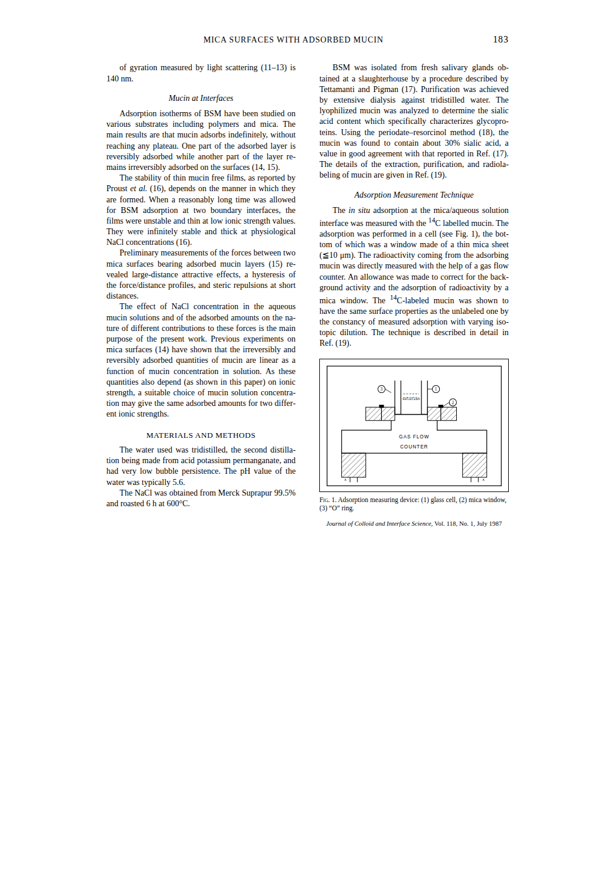Mica Surfaces with Adsorbed Mucin 183
of gyration measured by light scattering (11–13) is 140 nm.
Mucin at Interfaces
Adsorption isotherms of BSM have been studied on various substrates including polymers and mica. The main results are that mucin adsorbs indefinitely, without reaching any plateau. One part of the adsorbed layer is reversibly adsorbed while another part of the layer remains irreversibly adsorbed on the surfaces (14, 15).
The stability of thin mucin free films, as reported by Proust et al. (16), depends on the manner in which they are formed. When a reasonably long time was allowed for BSM adsorption at two boundary interfaces, the films were unstable and thin at low ionic strength values. They were infinitely stable and thick at physiological NaCl concentrations (16).
Preliminary measurements of the forces between two mica surfaces bearing adsorbed mucin layers (15) revealed large-distance attractive effects, a hysteresis of the force/distance profiles, and steric repulsions at short distances.
The effect of NaCl concentration in the aqueous mucin solutions and of the adsorbed amounts on the nature of different contributions to these forces is the main purpose of the present work. Previous experiments on mica surfaces (14) have shown that the irreversibly and reversibly adsorbed quantities of mucin are linear as a function of mucin concentration in solution. As these quantities also depend (as shown in this paper) on ionic strength, a suitable choice of mucin solution concentration may give the same adsorbed amounts for two different ionic strengths.
Materials and Methods
The water used was tridistilled, the second distillation being made from acid potassium permanganate, and had very low bubble persistence. The pH value of the water was typically 5.6.
The NaCl was obtained from Merck Suprapur 99.5% and roasted 6 h at 600°C.
BSM was isolated from fresh salivary glands obtained at a slaughterhouse by a procedure described by Tettamanti and Pigman (17). Purification was achieved by extensive dialysis against tridistilled water. The lyophilized mucin was analyzed to determine the sialic acid content which specifically characterizes glycoproteins. Using the periodate–resorcinol method (18), the mucin was found to contain about 30% sialic acid, a value in good agreement with that reported in Ref. (17). The details of the extraction, purification, and radiolabeling of mucin are given in Ref. (19).
Adsorption Measurement Technique
The in situ adsorption at the mica/aqueous solution interface was measured with the 14C labelled mucin. The adsorption was performed in a cell (see Fig. 1), the bottom of which was a window made of a thin mica sheet (≦10 μm). The radioactivity coming from the adsorbing mucin was directly measured with the help of a gas flow counter. An allowance was made to correct for the background activity and the adsorption of radioactivity by a mica window. The 14C-labeled mucin was shown to have the same surface properties as the unlabeled one by the constancy of measured adsorption with varying isotopic dilution. The technique is described in detail in Ref. (19).
solution 1 3 2 GAS FLOW COUNTER ∧ ∧
Fig. 1. Adsorption measuring device: (1) glass cell, (2) mica window, (3) “O” ring.
Journal of Colloid and Interface Science, Vol. 118, No. 1, July 1987